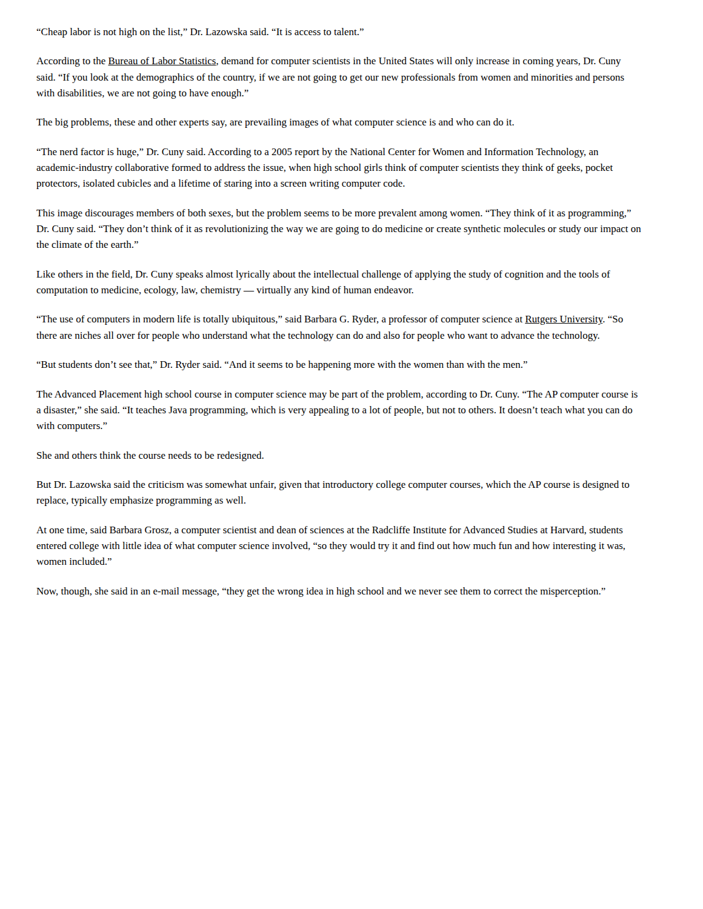“Cheap labor is not high on the list,” Dr. Lazowska said. “It is access to talent.”
According to the Bureau of Labor Statistics, demand for computer scientists in the United States will only increase in coming years, Dr. Cuny said. “If you look at the demographics of the country, if we are not going to get our new professionals from women and minorities and persons with disabilities, we are not going to have enough.”
The big problems, these and other experts say, are prevailing images of what computer science is and who can do it.
“The nerd factor is huge,” Dr. Cuny said. According to a 2005 report by the National Center for Women and Information Technology, an academic-industry collaborative formed to address the issue, when high school girls think of computer scientists they think of geeks, pocket protectors, isolated cubicles and a lifetime of staring into a screen writing computer code.
This image discourages members of both sexes, but the problem seems to be more prevalent among women. “They think of it as programming,” Dr. Cuny said. “They don’t think of it as revolutionizing the way we are going to do medicine or create synthetic molecules or study our impact on the climate of the earth.”
Like others in the field, Dr. Cuny speaks almost lyrically about the intellectual challenge of applying the study of cognition and the tools of computation to medicine, ecology, law, chemistry — virtually any kind of human endeavor.
“The use of computers in modern life is totally ubiquitous,” said Barbara G. Ryder, a professor of computer science at Rutgers University. “So there are niches all over for people who understand what the technology can do and also for people who want to advance the technology.
“But students don’t see that,” Dr. Ryder said. “And it seems to be happening more with the women than with the men.”
The Advanced Placement high school course in computer science may be part of the problem, according to Dr. Cuny. “The AP computer course is a disaster,” she said. “It teaches Java programming, which is very appealing to a lot of people, but not to others. It doesn’t teach what you can do with computers.”
She and others think the course needs to be redesigned.
But Dr. Lazowska said the criticism was somewhat unfair, given that introductory college computer courses, which the AP course is designed to replace, typically emphasize programming as well.
At one time, said Barbara Grosz, a computer scientist and dean of sciences at the Radcliffe Institute for Advanced Studies at Harvard, students entered college with little idea of what computer science involved, “so they would try it and find out how much fun and how interesting it was, women included.”
Now, though, she said in an e-mail message, “they get the wrong idea in high school and we never see them to correct the misperception.”